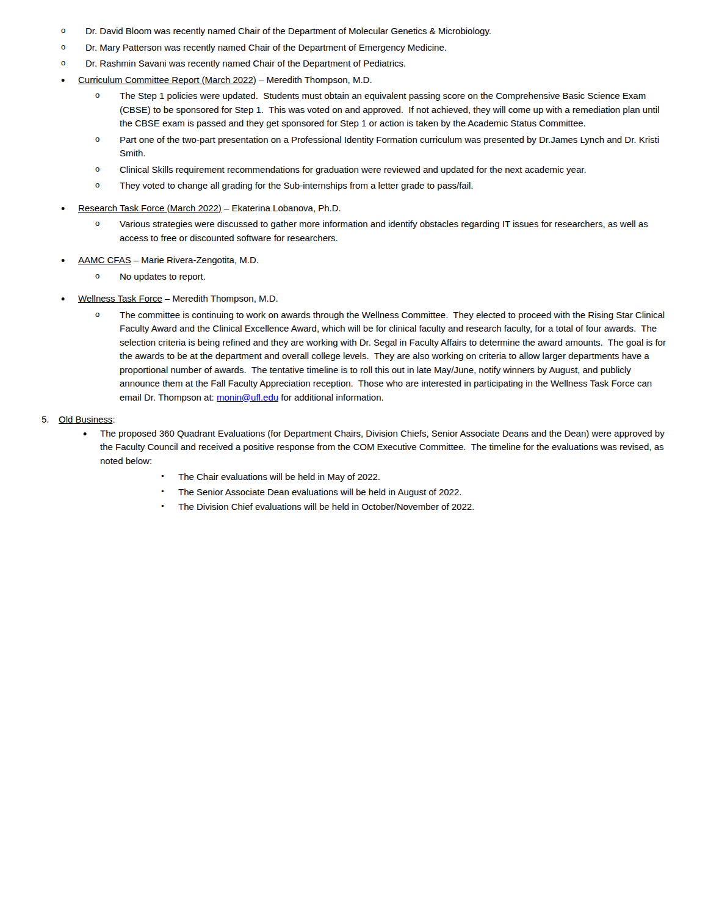Dr. David Bloom was recently named Chair of the Department of Molecular Genetics & Microbiology.
Dr. Mary Patterson was recently named Chair of the Department of Emergency Medicine.
Dr. Rashmin Savani was recently named Chair of the Department of Pediatrics.
Curriculum Committee Report (March 2022) – Meredith Thompson, M.D.
The Step 1 policies were updated. Students must obtain an equivalent passing score on the Comprehensive Basic Science Exam (CBSE) to be sponsored for Step 1. This was voted on and approved. If not achieved, they will come up with a remediation plan until the CBSE exam is passed and they get sponsored for Step 1 or action is taken by the Academic Status Committee.
Part one of the two-part presentation on a Professional Identity Formation curriculum was presented by Dr.James Lynch and Dr. Kristi Smith.
Clinical Skills requirement recommendations for graduation were reviewed and updated for the next academic year.
They voted to change all grading for the Sub-internships from a letter grade to pass/fail.
Research Task Force (March 2022) – Ekaterina Lobanova, Ph.D.
Various strategies were discussed to gather more information and identify obstacles regarding IT issues for researchers, as well as access to free or discounted software for researchers.
AAMC CFAS – Marie Rivera-Zengotita, M.D.
No updates to report.
Wellness Task Force – Meredith Thompson, M.D.
The committee is continuing to work on awards through the Wellness Committee. They elected to proceed with the Rising Star Clinical Faculty Award and the Clinical Excellence Award, which will be for clinical faculty and research faculty, for a total of four awards. The selection criteria is being refined and they are working with Dr. Segal in Faculty Affairs to determine the award amounts. The goal is for the awards to be at the department and overall college levels. They are also working on criteria to allow larger departments have a proportional number of awards. The tentative timeline is to roll this out in late May/June, notify winners by August, and publicly announce them at the Fall Faculty Appreciation reception. Those who are interested in participating in the Wellness Task Force can email Dr. Thompson at: monin@ufl.edu for additional information.
Old Business:
The proposed 360 Quadrant Evaluations (for Department Chairs, Division Chiefs, Senior Associate Deans and the Dean) were approved by the Faculty Council and received a positive response from the COM Executive Committee. The timeline for the evaluations was revised, as noted below:
The Chair evaluations will be held in May of 2022.
The Senior Associate Dean evaluations will be held in August of 2022.
The Division Chief evaluations will be held in October/November of 2022.